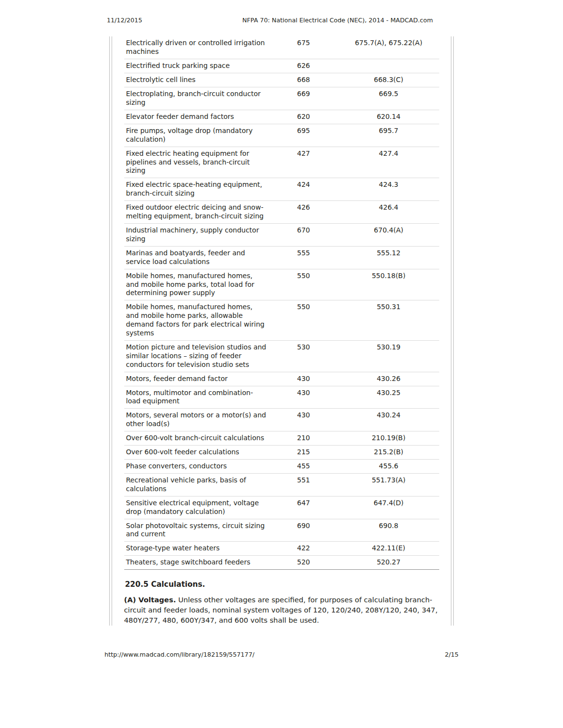11/12/2015
NFPA 70: National Electrical Code (NEC), 2014 - MADCAD.com
| Electrically driven or controlled irrigation machines | 675 | 675.7(A), 675.22(A) |
| Electrified truck parking space | 626 | |
| Electrolytic cell lines | 668 | 668.3(C) |
| Electroplating, branch-circuit conductor sizing | 669 | 669.5 |
| Elevator feeder demand factors | 620 | 620.14 |
| Fire pumps, voltage drop (mandatory calculation) | 695 | 695.7 |
| Fixed electric heating equipment for pipelines and vessels, branch-circuit sizing | 427 | 427.4 |
| Fixed electric space-heating equipment, branch-circuit sizing | 424 | 424.3 |
| Fixed outdoor electric deicing and snow-melting equipment, branch-circuit sizing | 426 | 426.4 |
| Industrial machinery, supply conductor sizing | 670 | 670.4(A) |
| Marinas and boatyards, feeder and service load calculations | 555 | 555.12 |
| Mobile homes, manufactured homes, and mobile home parks, total load for determining power supply | 550 | 550.18(B) |
| Mobile homes, manufactured homes, and mobile home parks, allowable demand factors for park electrical wiring systems | 550 | 550.31 |
| Motion picture and television studios and similar locations – sizing of feeder conductors for television studio sets | 530 | 530.19 |
| Motors, feeder demand factor | 430 | 430.26 |
| Motors, multimotor and combination-load equipment | 430 | 430.25 |
| Motors, several motors or a motor(s) and other load(s) | 430 | 430.24 |
| Over 600-volt branch-circuit calculations | 210 | 210.19(B) |
| Over 600-volt feeder calculations | 215 | 215.2(B) |
| Phase converters, conductors | 455 | 455.6 |
| Recreational vehicle parks, basis of calculations | 551 | 551.73(A) |
| Sensitive electrical equipment, voltage drop (mandatory calculation) | 647 | 647.4(D) |
| Solar photovoltaic systems, circuit sizing and current | 690 | 690.8 |
| Storage-type water heaters | 422 | 422.11(E) |
| Theaters, stage switchboard feeders | 520 | 520.27 |
220.5 Calculations.
(A) Voltages. Unless other voltages are specified, for purposes of calculating branch-circuit and feeder loads, nominal system voltages of 120, 120/240, 208Y/120, 240, 347, 480Y/277, 480, 600Y/347, and 600 volts shall be used.
http://www.madcad.com/library/182159/557177/
2/15